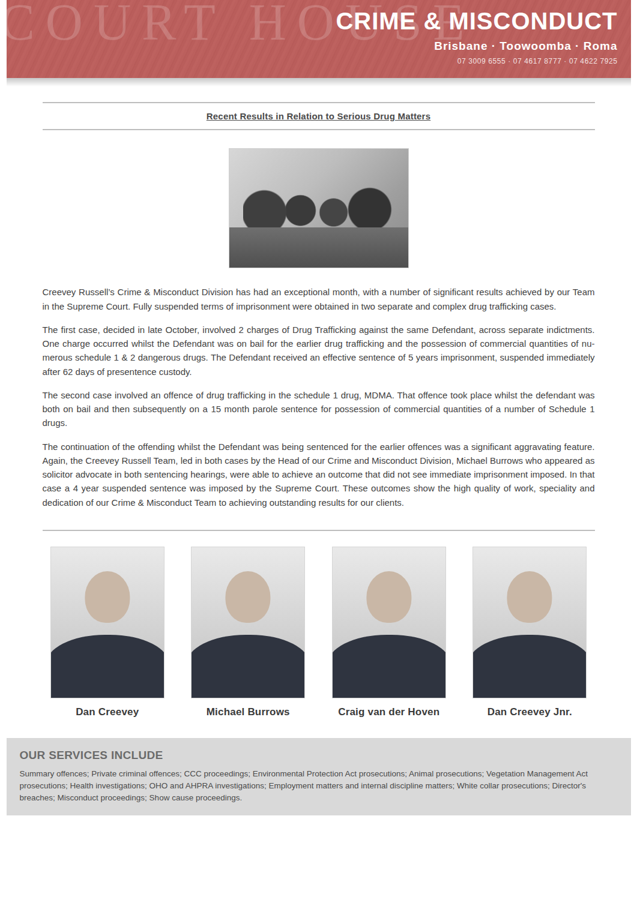Crime & Misconduct
Brisbane · Toowoomba · Roma
07 3009 6555 · 07 4617 8777 · 07 4622 7925
Recent Results in Relation to Serious Drug Matters
Crime & Misconduct team in conference
Creevey Russell’s Crime & Misconduct Division has had an exceptional month, with a number of significant results achieved by our Team in the Supreme Court. Fully suspended terms of imprisonment were obtained in two separate and complex drug trafficking cases.
The first case, decided in late October, involved 2 charges of Drug Trafficking against the same Defendant, across separate indictments. One charge occurred whilst the Defendant was on bail for the earlier drug trafficking and the possession of commercial quantities of numerous schedule 1 & 2 dangerous drugs. The Defendant received an effective sentence of 5 years imprisonment, suspended immediately after 62 days of presentence custody.
The second case involved an offence of drug trafficking in the schedule 1 drug, MDMA. That offence took place whilst the defendant was both on bail and then subsequently on a 15 month parole sentence for possession of commercial quantities of a number of Schedule 1 drugs.
The continuation of the offending whilst the Defendant was being sentenced for the earlier offences was a significant aggravating feature. Again, the Creevey Russell Team, led in both cases by the Head of our Crime and Misconduct Division, Michael Burrows who appeared as solicitor advocate in both sentencing hearings, were able to achieve an outcome that did not see immediate imprisonment imposed. In that case a 4 year suspended sentence was imposed by the Supreme Court. These outcomes show the high quality of work, speciality and dedication of our Crime & Misconduct Team to achieving outstanding results for our clients.
Dan Creevey
Michael Burrows
Craig van der Hoven
Dan Creevey Jnr.
OUR SERVICES INCLUDE
Summary offences; Private criminal offences; CCC proceedings; Environmental Protection Act prosecutions; Animal prosecutions; Vegetation Management Act prosecutions; Health investigations; OHO and AHPRA investigations; Employment matters and internal discipline matters; White collar prosecutions; Director's breaches; Misconduct proceedings; Show cause proceedings.